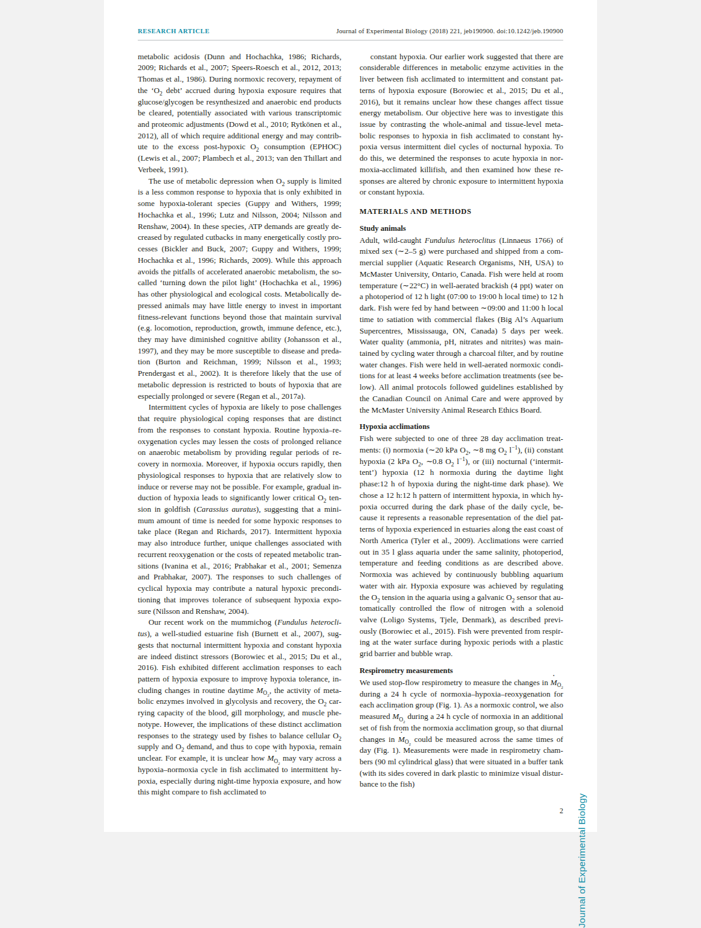Research Article
Journal of Experimental Biology (2018) 221, jeb190900. doi:10.1242/jeb.190900
metabolic acidosis (Dunn and Hochachka, 1986; Richards, 2009; Richards et al., 2007; Speers-Roesch et al., 2012, 2013; Thomas et al., 1986). During normoxic recovery, repayment of the ‘O2 debt’ accrued during hypoxia exposure requires that glucose/glycogen be resynthesized and anaerobic end products be cleared, potentially associated with various transcriptomic and proteomic adjustments (Dowd et al., 2010; Rytkönen et al., 2012), all of which require additional energy and may contribute to the excess post-hypoxic O2 consumption (EPHOC) (Lewis et al., 2007; Plambech et al., 2013; van den Thillart and Verbeek, 1991).
The use of metabolic depression when O2 supply is limited is a less common response to hypoxia that is only exhibited in some hypoxia-tolerant species (Guppy and Withers, 1999; Hochachka et al., 1996; Lutz and Nilsson, 2004; Nilsson and Renshaw, 2004). In these species, ATP demands are greatly decreased by regulated cutbacks in many energetically costly processes (Bickler and Buck, 2007; Guppy and Withers, 1999; Hochachka et al., 1996; Richards, 2009). While this approach avoids the pitfalls of accelerated anaerobic metabolism, the so-called ‘turning down the pilot light’ (Hochachka et al., 1996) has other physiological and ecological costs. Metabolically depressed animals may have little energy to invest in important fitness-relevant functions beyond those that maintain survival (e.g. locomotion, reproduction, growth, immune defence, etc.), they may have diminished cognitive ability (Johansson et al., 1997), and they may be more susceptible to disease and predation (Burton and Reichman, 1999; Nilsson et al., 1993; Prendergast et al., 2002). It is therefore likely that the use of metabolic depression is restricted to bouts of hypoxia that are especially prolonged or severe (Regan et al., 2017a).
Intermittent cycles of hypoxia are likely to pose challenges that require physiological coping responses that are distinct from the responses to constant hypoxia. Routine hypoxia–reoxygenation cycles may lessen the costs of prolonged reliance on anaerobic metabolism by providing regular periods of recovery in normoxia. Moreover, if hypoxia occurs rapidly, then physiological responses to hypoxia that are relatively slow to induce or reverse may not be possible. For example, gradual induction of hypoxia leads to significantly lower critical O2 tension in goldfish (Carassius auratus), suggesting that a minimum amount of time is needed for some hypoxic responses to take place (Regan and Richards, 2017). Intermittent hypoxia may also introduce further, unique challenges associated with recurrent reoxygenation or the costs of repeated metabolic transitions (Ivanina et al., 2016; Prabhakar et al., 2001; Semenza and Prabhakar, 2007). The responses to such challenges of cyclical hypoxia may contribute a natural hypoxic preconditioning that improves tolerance of subsequent hypoxia exposure (Nilsson and Renshaw, 2004).
Our recent work on the mummichog (Fundulus heteroclitus), a well-studied estuarine fish (Burnett et al., 2007), suggests that nocturnal intermittent hypoxia and constant hypoxia are indeed distinct stressors (Borowiec et al., 2015; Du et al., 2016). Fish exhibited different acclimation responses to each pattern of hypoxia exposure to improve hypoxia tolerance, including changes in routine daytime MO2, the activity of metabolic enzymes involved in glycolysis and recovery, the O2 carrying capacity of the blood, gill morphology, and muscle phenotype. However, the implications of these distinct acclimation responses to the strategy used by fishes to balance cellular O2 supply and O2 demand, and thus to cope with hypoxia, remain unclear. For example, it is unclear how MO2 may vary across a hypoxia–normoxia cycle in fish acclimated to intermittent hypoxia, especially during night-time hypoxia exposure, and how this might compare to fish acclimated to
constant hypoxia. Our earlier work suggested that there are considerable differences in metabolic enzyme activities in the liver between fish acclimated to intermittent and constant patterns of hypoxia exposure (Borowiec et al., 2015; Du et al., 2016), but it remains unclear how these changes affect tissue energy metabolism. Our objective here was to investigate this issue by contrasting the whole-animal and tissue-level metabolic responses to hypoxia in fish acclimated to constant hypoxia versus intermittent diel cycles of nocturnal hypoxia. To do this, we determined the responses to acute hypoxia in normoxia-acclimated killifish, and then examined how these responses are altered by chronic exposure to intermittent hypoxia or constant hypoxia.
Materials and methods
Study animals
Adult, wild-caught Fundulus heteroclitus (Linnaeus 1766) of mixed sex (∼2–5 g) were purchased and shipped from a commercial supplier (Aquatic Research Organisms, NH, USA) to McMaster University, Ontario, Canada. Fish were held at room temperature (∼22°C) in well-aerated brackish (4 ppt) water on a photoperiod of 12 h light (07:00 to 19:00 h local time) to 12 h dark. Fish were fed by hand between ∼09:00 and 11:00 h local time to satiation with commercial flakes (Big Al’s Aquarium Supercentres, Mississauga, ON, Canada) 5 days per week. Water quality (ammonia, pH, nitrates and nitrites) was maintained by cycling water through a charcoal filter, and by routine water changes. Fish were held in well-aerated normoxic conditions for at least 4 weeks before acclimation treatments (see below). All animal protocols followed guidelines established by the Canadian Council on Animal Care and were approved by the McMaster University Animal Research Ethics Board.
Hypoxia acclimations
Fish were subjected to one of three 28 day acclimation treatments: (i) normoxia (∼20 kPa O2, ∼8 mg O2 l−1), (ii) constant hypoxia (2 kPa O2, ∼0.8 O2 l−1), or (iii) nocturnal (‘intermittent’) hypoxia (12 h normoxia during the daytime light phase:12 h of hypoxia during the night-time dark phase). We chose a 12 h:12 h pattern of intermittent hypoxia, in which hypoxia occurred during the dark phase of the daily cycle, because it represents a reasonable representation of the diel patterns of hypoxia experienced in estuaries along the east coast of North America (Tyler et al., 2009). Acclimations were carried out in 35 l glass aquaria under the same salinity, photoperiod, temperature and feeding conditions as are described above. Normoxia was achieved by continuously bubbling aquarium water with air. Hypoxia exposure was achieved by regulating the O2 tension in the aquaria using a galvanic O2 sensor that automatically controlled the flow of nitrogen with a solenoid valve (Loligo Systems, Tjele, Denmark), as described previously (Borowiec et al., 2015). Fish were prevented from respiring at the water surface during hypoxic periods with a plastic grid barrier and bubble wrap.
Respirometry measurements
We used stop-flow respirometry to measure the changes in MO2 during a 24 h cycle of normoxia–hypoxia–reoxygenation for each acclimation group (Fig. 1). As a normoxic control, we also measured MO2 during a 24 h cycle of normoxia in an additional set of fish from the normoxia acclimation group, so that diurnal changes in MO2 could be measured across the same times of day (Fig. 1). Measurements were made in respirometry chambers (90 ml cylindrical glass) that were situated in a buffer tank (with its sides covered in dark plastic to minimize visual disturbance to the fish)
Journal of Experimental Biology
2